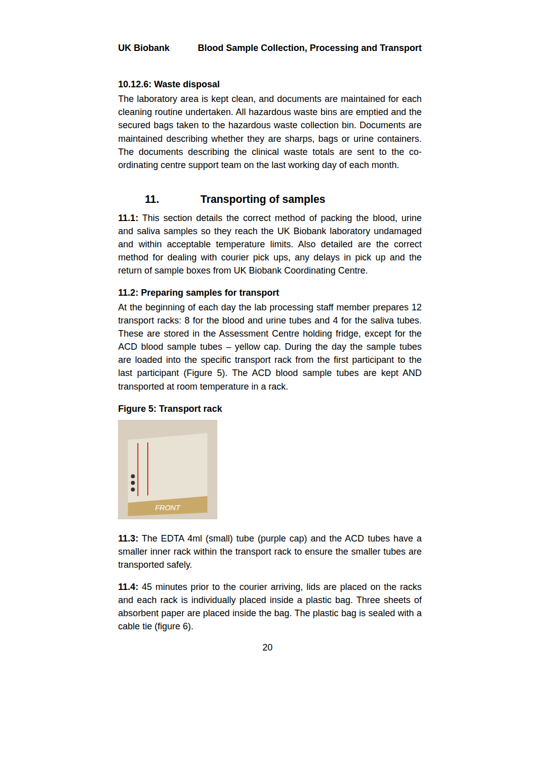UK Biobank Blood Sample Collection, Processing and Transport
10.12.6: Waste disposal
The laboratory area is kept clean, and documents are maintained for each cleaning routine undertaken. All hazardous waste bins are emptied and the secured bags taken to the hazardous waste collection bin. Documents are maintained describing whether they are sharps, bags or urine containers. The documents describing the clinical waste totals are sent to the co-ordinating centre support team on the last working day of each month.
11. Transporting of samples
11.1: This section details the correct method of packing the blood, urine and saliva samples so they reach the UK Biobank laboratory undamaged and within acceptable temperature limits. Also detailed are the correct method for dealing with courier pick ups, any delays in pick up and the return of sample boxes from UK Biobank Coordinating Centre.
11.2: Preparing samples for transport
At the beginning of each day the lab processing staff member prepares 12 transport racks: 8 for the blood and urine tubes and 4 for the saliva tubes. These are stored in the Assessment Centre holding fridge, except for the ACD blood sample tubes – yellow cap. During the day the sample tubes are loaded into the specific transport rack from the first participant to the last participant (Figure 5). The ACD blood sample tubes are kept AND transported at room temperature in a rack.
Figure 5: Transport rack
11.3: The EDTA 4ml (small) tube (purple cap) and the ACD tubes have a smaller inner rack within the transport rack to ensure the smaller tubes are transported safely.
11.4: 45 minutes prior to the courier arriving, lids are placed on the racks and each rack is individually placed inside a plastic bag. Three sheets of absorbent paper are placed inside the bag. The plastic bag is sealed with a cable tie (figure 6).
20